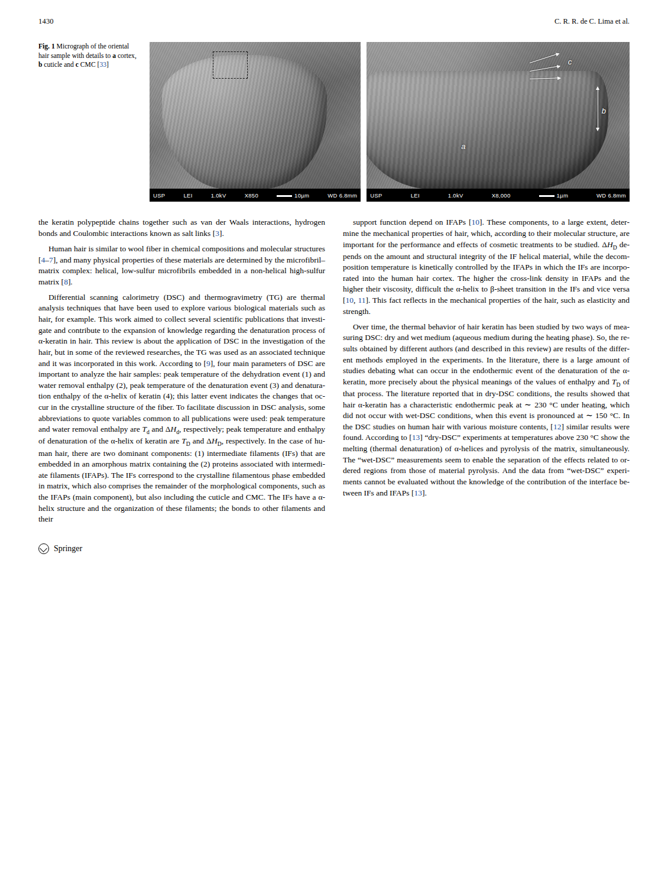1430 C. R. R. de C. Lima et al.
Fig. 1 Micrograph of the oriental hair sample with details to a cortex, b cuticle and c CMC [33]
USP LEI 1.0kV X850 10µm WD 6.8mm
a b c
USP LEI 1.0kV X8,000 1µm WD 6.8mm
the keratin polypeptide chains together such as van der Waals interactions, hydrogen bonds and Coulombic interactions known as salt links [3].
Human hair is similar to wool fiber in chemical compositions and molecular structures [4–7], and many physical properties of these materials are determined by the microfibril–matrix complex: helical, low-sulfur microfibrils embedded in a non-helical high-sulfur matrix [8].
Differential scanning calorimetry (DSC) and thermogravimetry (TG) are thermal analysis techniques that have been used to explore various biological materials such as hair, for example. This work aimed to collect several scientific publications that investigate and contribute to the expansion of knowledge regarding the denaturation process of α-keratin in hair. This review is about the application of DSC in the investigation of the hair, but in some of the reviewed researches, the TG was used as an associated technique and it was incorporated in this work. According to [9], four main parameters of DSC are important to analyze the hair samples: peak temperature of the dehydration event (1) and water removal enthalpy (2), peak temperature of the denaturation event (3) and denaturation enthalpy of the α-helix of keratin (4); this latter event indicates the changes that occur in the crystalline structure of the fiber. To facilitate discussion in DSC analysis, some abbreviations to quote variables common to all publications were used: peak temperature and water removal enthalpy are Td and ΔHd, respectively; peak temperature and enthalpy of denaturation of the α-helix of keratin are TD and ΔHD, respectively. In the case of human hair, there are two dominant components: (1) intermediate filaments (IFs) that are embedded in an amorphous matrix containing the (2) proteins associated with intermediate filaments (IFAPs). The IFs correspond to the crystalline filamentous phase embedded in matrix, which also comprises the remainder of the morphological components, such as the IFAPs (main component), but also including the cuticle and CMC. The IFs have a α-helix structure and the organization of these filaments; the bonds to other filaments and their
support function depend on IFAPs [10]. These components, to a large extent, determine the mechanical properties of hair, which, according to their molecular structure, are important for the performance and effects of cosmetic treatments to be studied. ΔHD depends on the amount and structural integrity of the IF helical material, while the decomposition temperature is kinetically controlled by the IFAPs in which the IFs are incorporated into the human hair cortex. The higher the cross-link density in IFAPs and the higher their viscosity, difficult the α-helix to β-sheet transition in the IFs and vice versa [10, 11]. This fact reflects in the mechanical properties of the hair, such as elasticity and strength.
Over time, the thermal behavior of hair keratin has been studied by two ways of measuring DSC: dry and wet medium (aqueous medium during the heating phase). So, the results obtained by different authors (and described in this review) are results of the different methods employed in the experiments. In the literature, there is a large amount of studies debating what can occur in the endothermic event of the denaturation of the α-keratin, more precisely about the physical meanings of the values of enthalpy and TD of that process. The literature reported that in dry-DSC conditions, the results showed that hair α-keratin has a characteristic endothermic peak at ∼ 230 °C under heating, which did not occur with wet-DSC conditions, when this event is pronounced at ∼ 150 °C. In the DSC studies on human hair with various moisture contents, [12] similar results were found. According to [13] “dry-DSC” experiments at temperatures above 230 °C show the melting (thermal denaturation) of α-helices and pyrolysis of the matrix, simultaneously. The “wet-DSC” measurements seem to enable the separation of the effects related to ordered regions from those of material pyrolysis. And the data from “wet-DSC” experiments cannot be evaluated without the knowledge of the contribution of the interface between IFs and IFAPs [13].
Springer